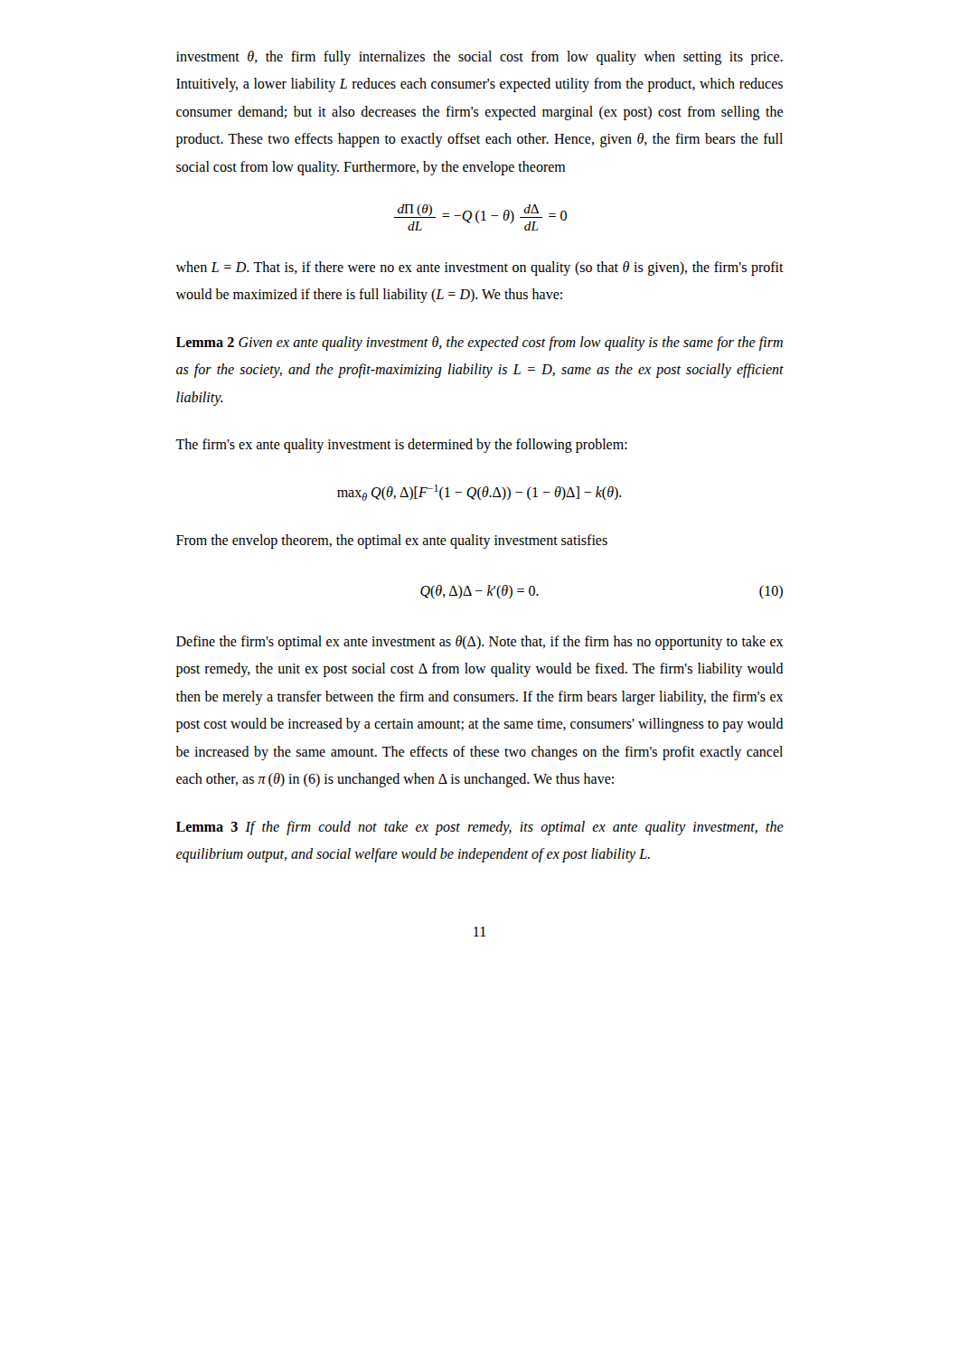investment θ, the firm fully internalizes the social cost from low quality when setting its price. Intuitively, a lower liability L reduces each consumer's expected utility from the product, which reduces consumer demand; but it also decreases the firm's expected marginal (ex post) cost from selling the product. These two effects happen to exactly offset each other. Hence, given θ, the firm bears the full social cost from low quality. Furthermore, by the envelope theorem
d Π (θ) dL = −Q (1 − θ) d Δ dL = 0
when L = D. That is, if there were no ex ante investment on quality (so that θ is given), the firm's profit would be maximized if there is full liability (L = D). We thus have:
Lemma 2 Given ex ante quality investment θ, the expected cost from low quality is the same for the firm as for the society, and the profit-maximizing liability is L = D, same as the ex post socially efficient liability.
The firm's ex ante quality investment is determined by the following problem:
maxθ Q(θ, Δ)[F−1(1 − Q(θ.Δ)) − (1 − θ)Δ] − k(θ).
From the envelop theorem, the optimal ex ante quality investment satisfies
Q(θ, Δ)Δ − k′(θ) = 0. (10)
Define the firm's optimal ex ante investment as θ(Δ). Note that, if the firm has no opportunity to take ex post remedy, the unit ex post social cost Δ from low quality would be fixed. The firm's liability would then be merely a transfer between the firm and consumers. If the firm bears larger liability, the firm's ex post cost would be increased by a certain amount; at the same time, consumers' willingness to pay would be increased by the same amount. The effects of these two changes on the firm's profit exactly cancel each other, as π (θ) in (6) is unchanged when Δ is unchanged. We thus have:
Lemma 3 If the firm could not take ex post remedy, its optimal ex ante quality investment, the equilibrium output, and social welfare would be independent of ex post liability L.
11